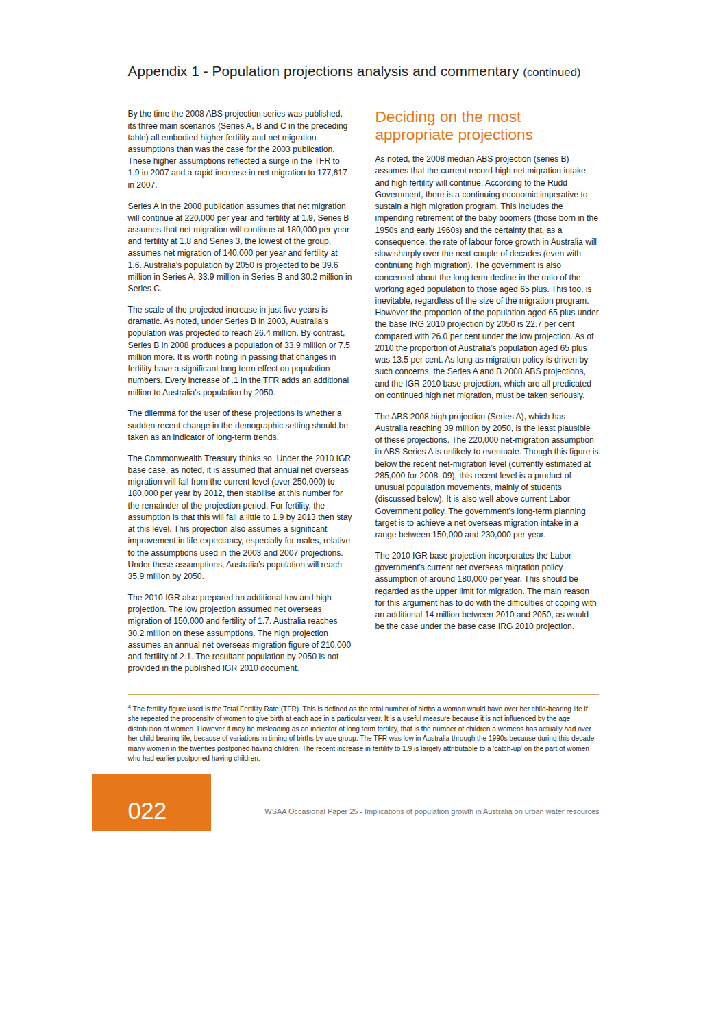Appendix 1 - Population projections analysis and commentary (continued)
By the time the 2008 ABS projection series was published, its three main scenarios (Series A, B and C in the preceding table) all embodied higher fertility and net migration assumptions than was the case for the 2003 publication. These higher assumptions reflected a surge in the TFR to 1.9 in 2007 and a rapid increase in net migration to 177,617 in 2007.
Series A in the 2008 publication assumes that net migration will continue at 220,000 per year and fertility at 1.9, Series B assumes that net migration will continue at 180,000 per year and fertility at 1.8 and Series 3, the lowest of the group, assumes net migration of 140,000 per year and fertility at 1.6. Australia's population by 2050 is projected to be 39.6 million in Series A, 33.9 million in Series B and 30.2 million in Series C.
The scale of the projected increase in just five years is dramatic. As noted, under Series B in 2003, Australia's population was projected to reach 26.4 million. By contrast, Series B in 2008 produces a population of 33.9 million or 7.5 million more. It is worth noting in passing that changes in fertility have a significant long term effect on population numbers. Every increase of .1 in the TFR adds an additional million to Australia's population by 2050.
The dilemma for the user of these projections is whether a sudden recent change in the demographic setting should be taken as an indicator of long-term trends.
The Commonwealth Treasury thinks so. Under the 2010 IGR base case, as noted, it is assumed that annual net overseas migration will fall from the current level (over 250,000) to 180,000 per year by 2012, then stabilise at this number for the remainder of the projection period. For fertility, the assumption is that this will fall a little to 1.9 by 2013 then stay at this level. This projection also assumes a significant improvement in life expectancy, especially for males, relative to the assumptions used in the 2003 and 2007 projections. Under these assumptions, Australia's population will reach 35.9 million by 2050.
The 2010 IGR also prepared an additional low and high projection. The low projection assumed net overseas migration of 150,000 and fertility of 1.7. Australia reaches 30.2 million on these assumptions. The high projection assumes an annual net overseas migration figure of 210,000 and fertility of 2.1. The resultant population by 2050 is not provided in the published IGR 2010 document.
Deciding on the most appropriate projections
As noted, the 2008 median ABS projection (series B) assumes that the current record-high net migration intake and high fertility will continue. According to the Rudd Government, there is a continuing economic imperative to sustain a high migration program. This includes the impending retirement of the baby boomers (those born in the 1950s and early 1960s) and the certainty that, as a consequence, the rate of labour force growth in Australia will slow sharply over the next couple of decades (even with continuing high migration). The government is also concerned about the long term decline in the ratio of the working aged population to those aged 65 plus. This too, is inevitable, regardless of the size of the migration program. However the proportion of the population aged 65 plus under the base IRG 2010 projection by 2050 is 22.7 per cent compared with 26.0 per cent under the low projection. As of 2010 the proportion of Australia's population aged 65 plus was 13.5 per cent. As long as migration policy is driven by such concerns, the Series A and B 2008 ABS projections, and the IGR 2010 base projection, which are all predicated on continued high net migration, must be taken seriously.
The ABS 2008 high projection (Series A), which has Australia reaching 39 million by 2050, is the least plausible of these projections. The 220,000 net-migration assumption in ABS Series A is unlikely to eventuate. Though this figure is below the recent net-migration level (currently estimated at 285,000 for 2008–09), this recent level is a product of unusual population movements, mainly of students (discussed below). It is also well above current Labor Government policy. The government's long-term planning target is to achieve a net overseas migration intake in a range between 150,000 and 230,000 per year.
The 2010 IGR base projection incorporates the Labor government's current net overseas migration policy assumption of around 180,000 per year. This should be regarded as the upper limit for migration. The main reason for this argument has to do with the difficulties of coping with an additional 14 million between 2010 and 2050, as would be the case under the base case IRG 2010 projection.
4 The fertility figure used is the Total Fertility Rate (TFR). This is defined as the total number of births a woman would have over her child-bearing life if she repeated the propensity of women to give birth at each age in a particular year. It is a useful measure because it is not influenced by the age distribution of women. However it may be misleading as an indicator of long term fertility, that is the number of children a womens has actually had over her child bearing life, because of variations in timing of births by age group. The TFR was low in Australia through the 1990s because during this decade many women in the twenties postponed having children. The recent increase in fertility to 1.9 is largely attributable to a 'catch-up' on the part of women who had earlier postponed having children.
022
WSAA Occasional Paper 25 - Implications of population growth in Australia on urban water resources